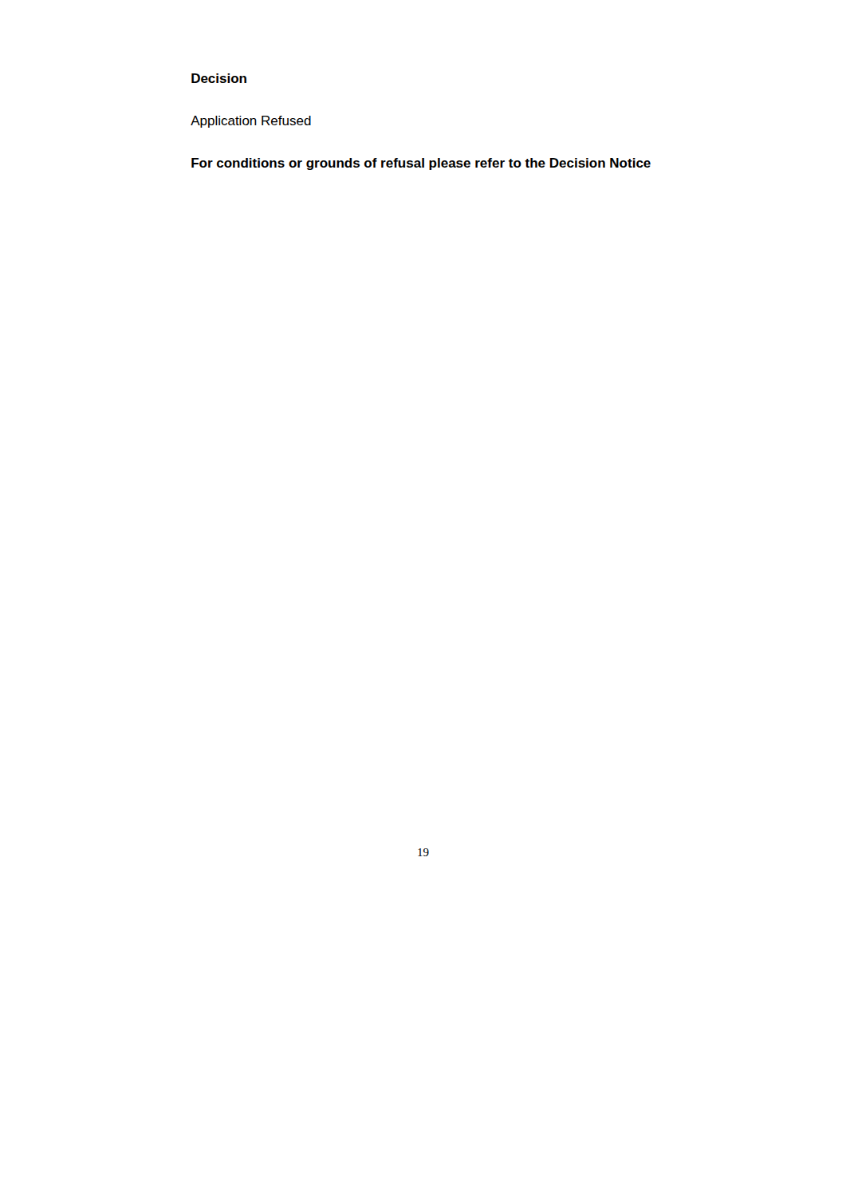Decision
Application Refused
For conditions or grounds of refusal please refer to the Decision Notice
19